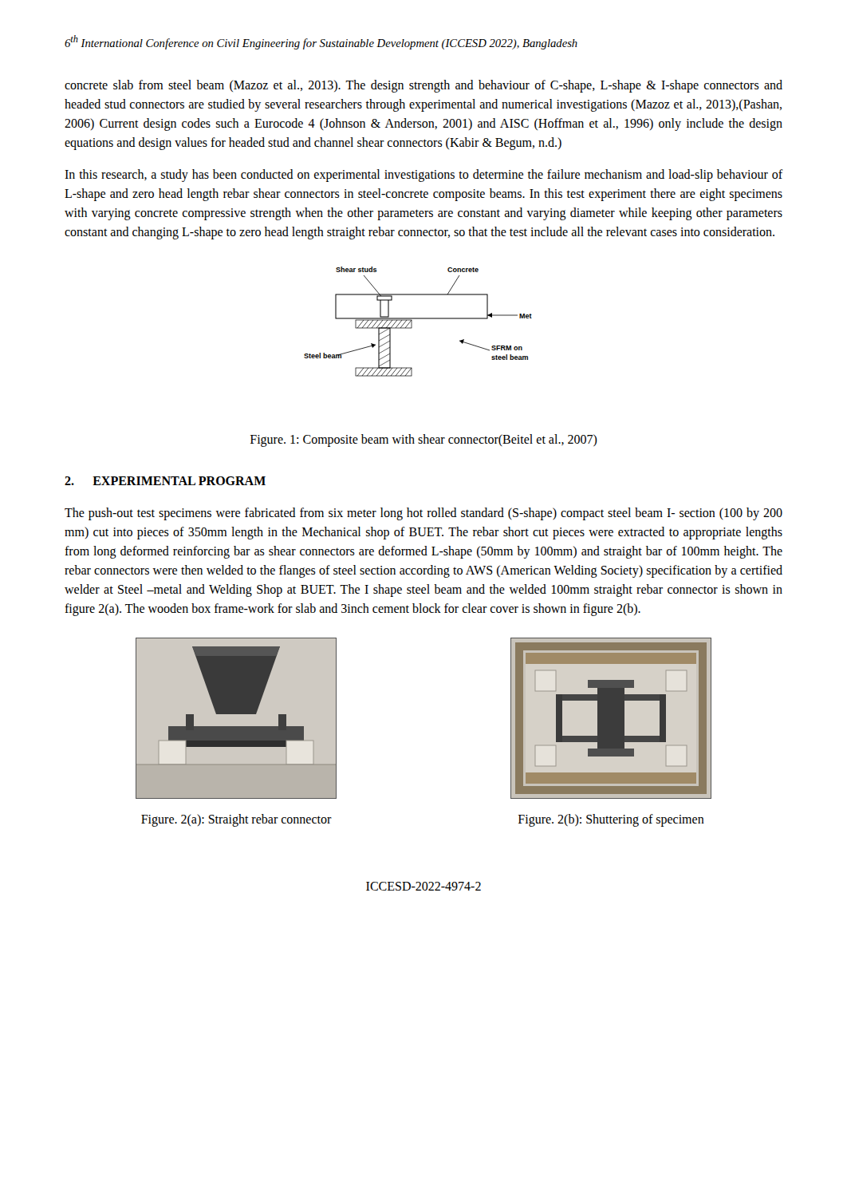6th International Conference on Civil Engineering for Sustainable Development (ICCESD 2022), Bangladesh
concrete slab from steel beam (Mazoz et al., 2013). The design strength and behaviour of C-shape, L-shape & I-shape connectors and headed stud connectors are studied by several researchers through experimental and numerical investigations (Mazoz et al., 2013),(Pashan, 2006) Current design codes such a Eurocode 4 (Johnson & Anderson, 2001) and AISC (Hoffman et al., 1996) only include the design equations and design values for headed stud and channel shear connectors (Kabir & Begum, n.d.)
In this research, a study has been conducted on experimental investigations to determine the failure mechanism and load-slip behaviour of L-shape and zero head length rebar shear connectors in steel-concrete composite beams. In this test experiment there are eight specimens with varying concrete compressive strength when the other parameters are constant and varying diameter while keeping other parameters constant and changing L-shape to zero head length straight rebar connector, so that the test include all the relevant cases into consideration.
Shear studs Concrete Met SFRM on steel beam Steel beam
Figure. 1: Composite beam with shear connector(Beitel et al., 2007)
2. EXPERIMENTAL PROGRAM
The push-out test specimens were fabricated from six meter long hot rolled standard (S-shape) compact steel beam I- section (100 by 200 mm) cut into pieces of 350mm length in the Mechanical shop of BUET. The rebar short cut pieces were extracted to appropriate lengths from long deformed reinforcing bar as shear connectors are deformed L-shape (50mm by 100mm) and straight bar of 100mm height. The rebar connectors were then welded to the flanges of steel section according to AWS (American Welding Society) specification by a certified welder at Steel –metal and Welding Shop at BUET. The I shape steel beam and the welded 100mm straight rebar connector is shown in figure 2(a). The wooden box frame-work for slab and 3inch cement block for clear cover is shown in figure 2(b).
Figure. 2(a): Straight rebar connector
Figure. 2(b): Shuttering of specimen
ICCESD-2022-4974-2